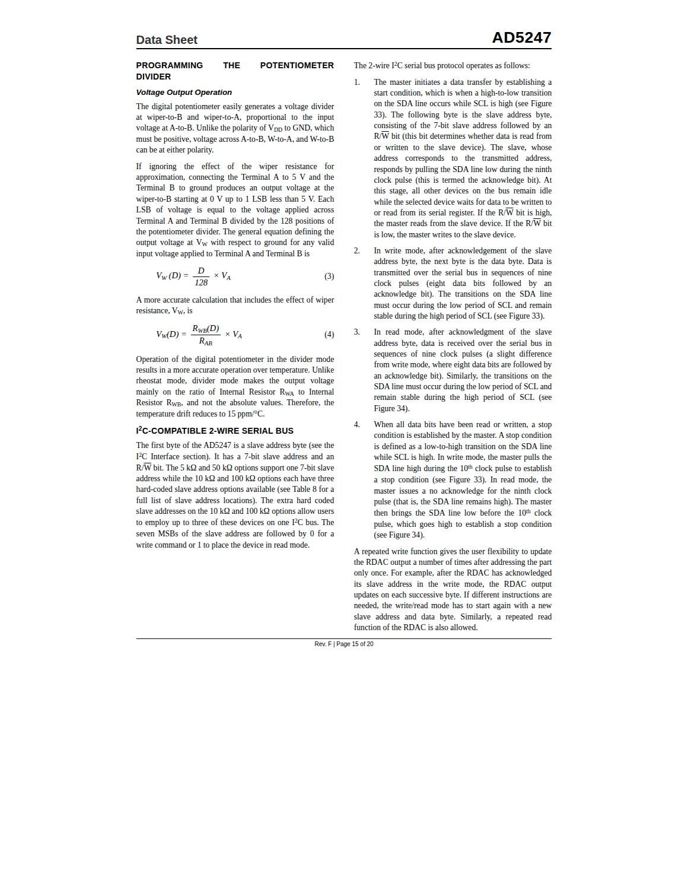Data Sheet
AD5247
Programming the Potentiometer Divider
Voltage Output Operation
The digital potentiometer easily generates a voltage divider at wiper-to-B and wiper-to-A, proportional to the input voltage at A-to-B. Unlike the polarity of VDD to GND, which must be positive, voltage across A-to-B, W-to-A, and W-to-B can be at either polarity.
If ignoring the effect of the wiper resistance for approximation, connecting the Terminal A to 5 V and the Terminal B to ground produces an output voltage at the wiper-to-B starting at 0 V up to 1 LSB less than 5 V. Each LSB of voltage is equal to the voltage applied across Terminal A and Terminal B divided by the 128 positions of the potentiometer divider. The general equation defining the output voltage at VW with respect to ground for any valid input voltage applied to Terminal A and Terminal B is
VW (D) = D 128 × VA (3)
A more accurate calculation that includes the effect of wiper resistance, VW, is
VW(D) = RWB(D) RAB × VA (4)
Operation of the digital potentiometer in the divider mode results in a more accurate operation over temperature. Unlike rheostat mode, divider mode makes the output voltage mainly on the ratio of Internal Resistor RWA to Internal Resistor RWB, and not the absolute values. Therefore, the temperature drift reduces to 15 ppm/°C.
I2C-Compatible 2-Wire Serial Bus
The first byte of the AD5247 is a slave address byte (see the I2C Interface section). It has a 7-bit slave address and an R/W bit. The 5 kΩ and 50 kΩ options support one 7-bit slave address while the 10 kΩ and 100 kΩ options each have three hard-coded slave address options available (see Table 8 for a full list of slave address locations). The extra hard coded slave addresses on the 10 kΩ and 100 kΩ options allow users to employ up to three of these devices on one I2C bus. The seven MSBs of the slave address are followed by 0 for a write command or 1 to place the device in read mode.
The 2-wire I2C serial bus protocol operates as follows:
The master initiates a data transfer by establishing a start condition, which is when a high-to-low transition on the SDA line occurs while SCL is high (see Figure 33). The following byte is the slave address byte, consisting of the 7-bit slave address followed by an R/W bit (this bit determines whether data is read from or written to the slave device). The slave, whose address corresponds to the transmitted address, responds by pulling the SDA line low during the ninth clock pulse (this is termed the acknowledge bit). At this stage, all other devices on the bus remain idle while the selected device waits for data to be written to or read from its serial register. If the R/W bit is high, the master reads from the slave device. If the R/W bit is low, the master writes to the slave device.
In write mode, after acknowledgement of the slave address byte, the next byte is the data byte. Data is transmitted over the serial bus in sequences of nine clock pulses (eight data bits followed by an acknowledge bit). The transitions on the SDA line must occur during the low period of SCL and remain stable during the high period of SCL (see Figure 33).
In read mode, after acknowledgment of the slave address byte, data is received over the serial bus in sequences of nine clock pulses (a slight difference from write mode, where eight data bits are followed by an acknowledge bit). Similarly, the transitions on the SDA line must occur during the low period of SCL and remain stable during the high period of SCL (see Figure 34).
When all data bits have been read or written, a stop condition is established by the master. A stop condition is defined as a low-to-high transition on the SDA line while SCL is high. In write mode, the master pulls the SDA line high during the 10th clock pulse to establish a stop condition (see Figure 33). In read mode, the master issues a no acknowledge for the ninth clock pulse (that is, the SDA line remains high). The master then brings the SDA line low before the 10th clock pulse, which goes high to establish a stop condition (see Figure 34).
A repeated write function gives the user flexibility to update the RDAC output a number of times after addressing the part only once. For example, after the RDAC has acknowledged its slave address in the write mode, the RDAC output updates on each successive byte. If different instructions are needed, the write/read mode has to start again with a new slave address and data byte. Similarly, a repeated read function of the RDAC is also allowed.
Rev. F | Page 15 of 20